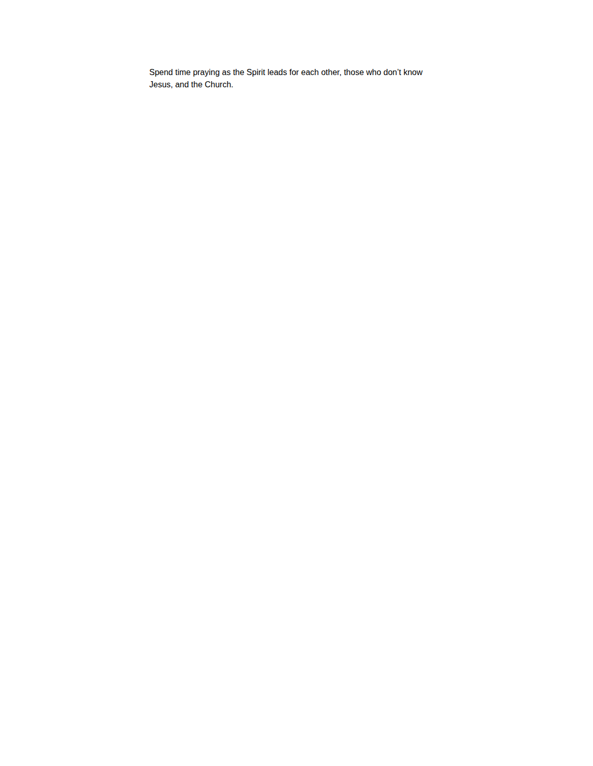Spend time praying as the Spirit leads for each other, those who don’t know Jesus, and the Church.